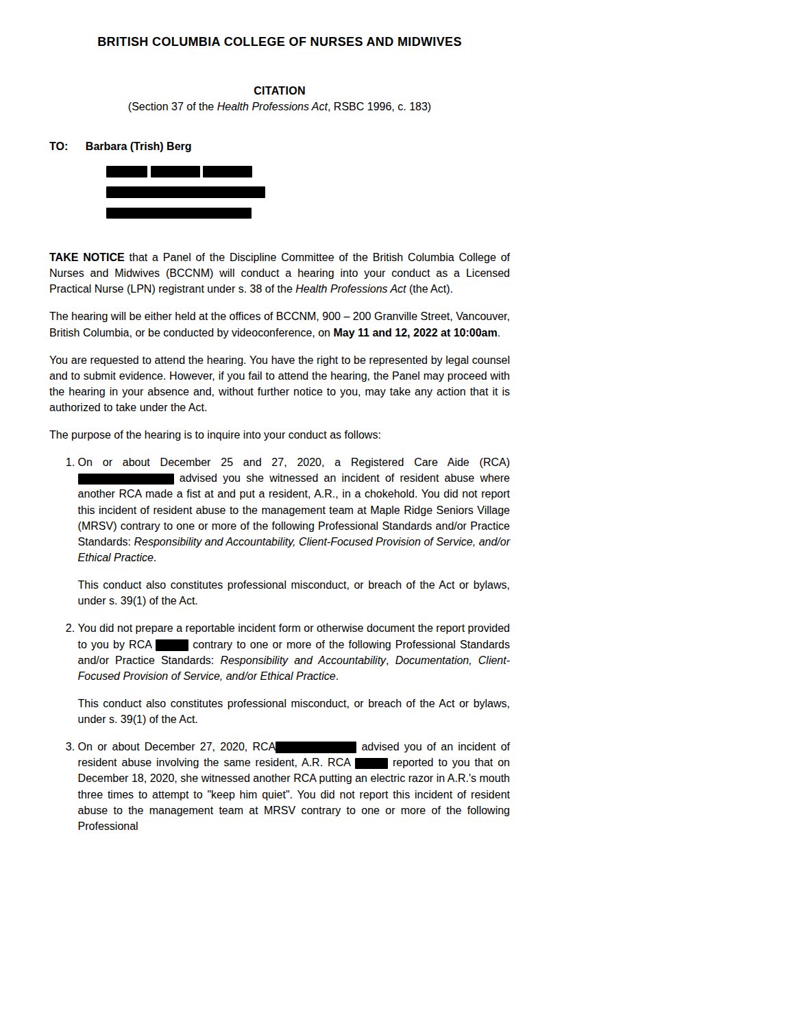BRITISH COLUMBIA COLLEGE OF NURSES AND MIDWIVES
CITATION
(Section 37 of the Health Professions Act, RSBC 1996, c. 183)
TO: Barbara (Trish) Berg
TAKE NOTICE that a Panel of the Discipline Committee of the British Columbia College of Nurses and Midwives (BCCNM) will conduct a hearing into your conduct as a Licensed Practical Nurse (LPN) registrant under s. 38 of the Health Professions Act (the Act).
The hearing will be either held at the offices of BCCNM, 900 – 200 Granville Street, Vancouver, British Columbia, or be conducted by videoconference, on May 11 and 12, 2022 at 10:00am.
You are requested to attend the hearing. You have the right to be represented by legal counsel and to submit evidence. However, if you fail to attend the hearing, the Panel may proceed with the hearing in your absence and, without further notice to you, may take any action that it is authorized to take under the Act.
The purpose of the hearing is to inquire into your conduct as follows:
On or about December 25 and 27, 2020, a Registered Care Aide (RCA) advised you she witnessed an incident of resident abuse where another RCA made a fist at and put a resident, A.R., in a chokehold. You did not report this incident of resident abuse to the management team at Maple Ridge Seniors Village (MRSV) contrary to one or more of the following Professional Standards and/or Practice Standards: Responsibility and Accountability, Client-Focused Provision of Service, and/or Ethical Practice.
This conduct also constitutes professional misconduct, or breach of the Act or bylaws, under s. 39(1) of the Act.
You did not prepare a reportable incident form or otherwise document the report provided to you by RCA contrary to one or more of the following Professional Standards and/or Practice Standards: Responsibility and Accountability, Documentation, Client-Focused Provision of Service, and/or Ethical Practice.
This conduct also constitutes professional misconduct, or breach of the Act or bylaws, under s. 39(1) of the Act.
On or about December 27, 2020, RCA advised you of an incident of resident abuse involving the same resident, A.R. RCA reported to you that on December 18, 2020, she witnessed another RCA putting an electric razor in A.R.'s mouth three times to attempt to "keep him quiet". You did not report this incident of resident abuse to the management team at MRSV contrary to one or more of the following Professional